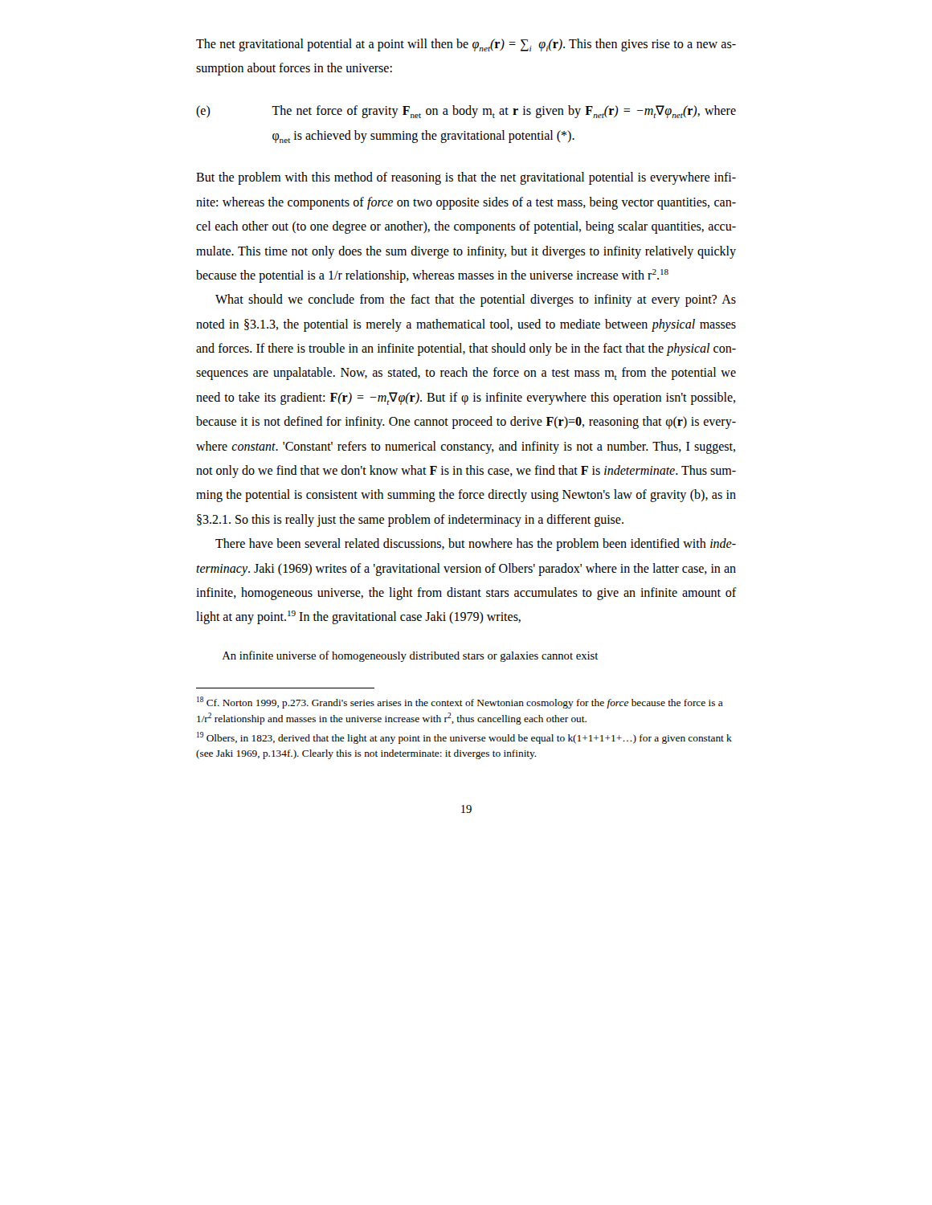The net gravitational potential at a point will then be φnet(r) = ∑i φi(r). This then gives rise to a new assumption about forces in the universe:
(e)
The net force of gravity Fnet on a body mt at r is given by Fnet(r) = −mt∇φnet(r), where φnet is achieved by summing the gravitational potential (*).
But the problem with this method of reasoning is that the net gravitational potential is everywhere infinite: whereas the components of force on two opposite sides of a test mass, being vector quantities, cancel each other out (to one degree or another), the components of potential, being scalar quantities, accumulate. This time not only does the sum diverge to infinity, but it diverges to infinity relatively quickly because the potential is a 1/r relationship, whereas masses in the universe increase with r2.18
What should we conclude from the fact that the potential diverges to infinity at every point? As noted in §3.1.3, the potential is merely a mathematical tool, used to mediate between physical masses and forces. If there is trouble in an infinite potential, that should only be in the fact that the physical consequences are unpalatable. Now, as stated, to reach the force on a test mass mt from the potential we need to take its gradient: F(r) = −mt∇φ(r). But if φ is infinite everywhere this operation isn't possible, because it is not defined for infinity. One cannot proceed to derive F(r)=0, reasoning that φ(r) is everywhere constant. 'Constant' refers to numerical constancy, and infinity is not a number. Thus, I suggest, not only do we find that we don't know what F is in this case, we find that F is indeterminate. Thus summing the potential is consistent with summing the force directly using Newton's law of gravity (b), as in §3.2.1. So this is really just the same problem of indeterminacy in a different guise.
There have been several related discussions, but nowhere has the problem been identified with indeterminacy. Jaki (1969) writes of a 'gravitational version of Olbers' paradox' where in the latter case, in an infinite, homogeneous universe, the light from distant stars accumulates to give an infinite amount of light at any point.19 In the gravitational case Jaki (1979) writes,
An infinite universe of homogeneously distributed stars or galaxies cannot exist
18 Cf. Norton 1999, p.273. Grandi's series arises in the context of Newtonian cosmology for the force because the force is a 1/r2 relationship and masses in the universe increase with r2, thus cancelling each other out.
19 Olbers, in 1823, derived that the light at any point in the universe would be equal to k(1+1+1+1+…) for a given constant k (see Jaki 1969, p.134f.). Clearly this is not indeterminate: it diverges to infinity.
19